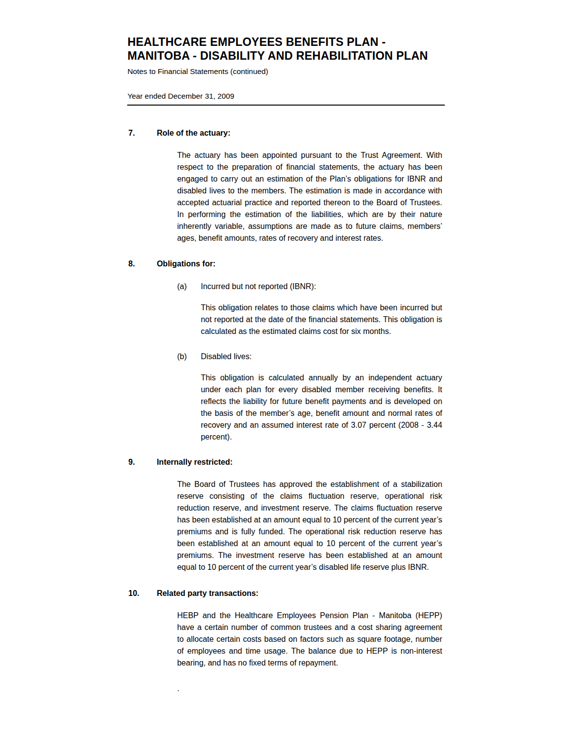HEALTHCARE EMPLOYEES BENEFITS PLAN - MANITOBA - DISABILITY AND REHABILITATION PLAN
Notes to Financial Statements (continued)
Year ended December 31, 2009
7.
Role of the actuary:
The actuary has been appointed pursuant to the Trust Agreement. With respect to the preparation of financial statements, the actuary has been engaged to carry out an estimation of the Plan’s obligations for IBNR and disabled lives to the members. The estimation is made in accordance with accepted actuarial practice and reported thereon to the Board of Trustees. In performing the estimation of the liabilities, which are by their nature inherently variable, assumptions are made as to future claims, members’ ages, benefit amounts, rates of recovery and interest rates.
8.
Obligations for:
(a)
Incurred but not reported (IBNR):
This obligation relates to those claims which have been incurred but not reported at the date of the financial statements. This obligation is calculated as the estimated claims cost for six months.
(b)
Disabled lives:
This obligation is calculated annually by an independent actuary under each plan for every disabled member receiving benefits. It reflects the liability for future benefit payments and is developed on the basis of the member’s age, benefit amount and normal rates of recovery and an assumed interest rate of 3.07 percent (2008 - 3.44 percent).
9.
Internally restricted:
The Board of Trustees has approved the establishment of a stabilization reserve consisting of the claims fluctuation reserve, operational risk reduction reserve, and investment reserve. The claims fluctuation reserve has been established at an amount equal to 10 percent of the current year’s premiums and is fully funded. The operational risk reduction reserve has been established at an amount equal to 10 percent of the current year’s premiums. The investment reserve has been established at an amount equal to 10 percent of the current year’s disabled life reserve plus IBNR.
10.
Related party transactions:
HEBP and the Healthcare Employees Pension Plan - Manitoba (HEPP) have a certain number of common trustees and a cost sharing agreement to allocate certain costs based on factors such as square footage, number of employees and time usage. The balance due to HEPP is non-interest bearing, and has no fixed terms of repayment.
.